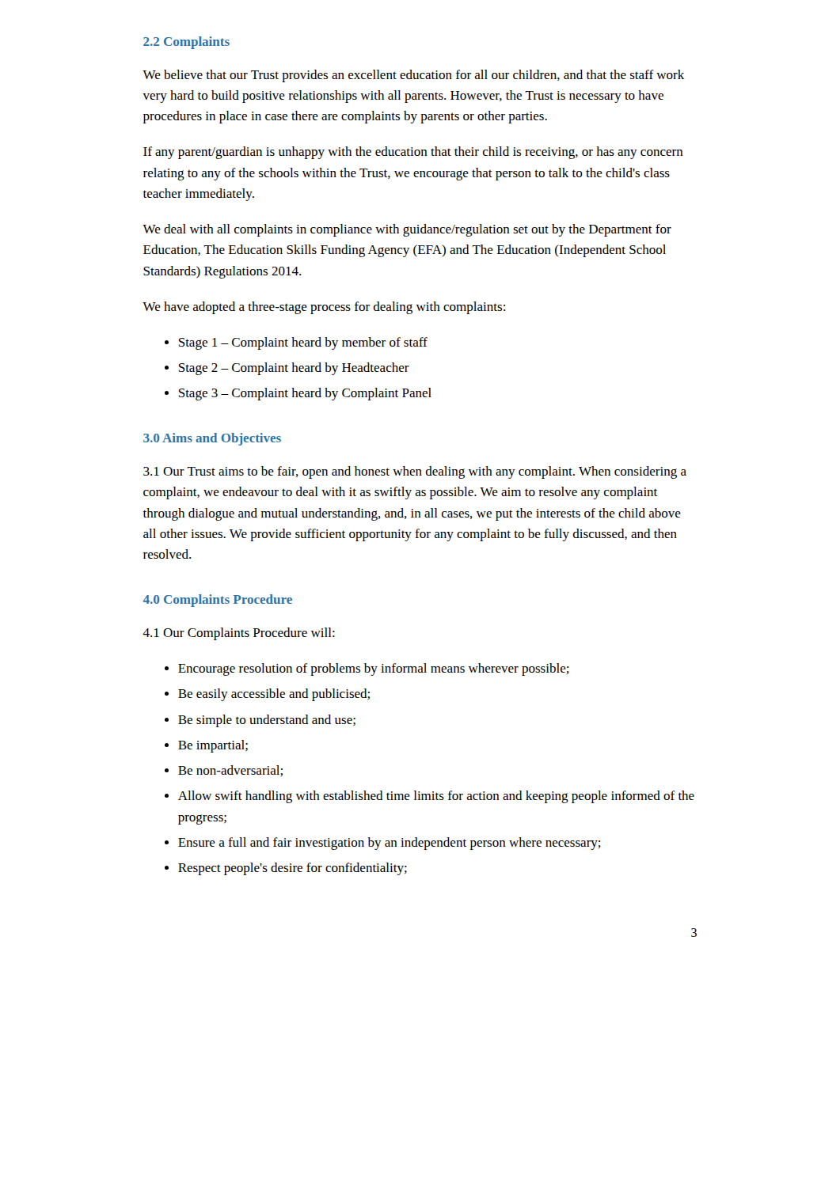2.2 Complaints
We believe that our Trust provides an excellent education for all our children, and that the staff work very hard to build positive relationships with all parents. However, the Trust is necessary to have procedures in place in case there are complaints by parents or other parties.
If any parent/guardian is unhappy with the education that their child is receiving, or has any concern relating to any of the schools within the Trust, we encourage that person to talk to the child's class teacher immediately.
We deal with all complaints in compliance with guidance/regulation set out by the Department for Education, The Education Skills Funding Agency (EFA) and The Education (Independent School Standards) Regulations 2014.
We have adopted a three-stage process for dealing with complaints:
Stage 1 – Complaint heard by member of staff
Stage 2 – Complaint heard by Headteacher
Stage 3 – Complaint heard by Complaint Panel
3.0 Aims and Objectives
3.1 Our Trust aims to be fair, open and honest when dealing with any complaint. When considering a complaint, we endeavour to deal with it as swiftly as possible. We aim to resolve any complaint through dialogue and mutual understanding, and, in all cases, we put the interests of the child above all other issues. We provide sufficient opportunity for any complaint to be fully discussed, and then resolved.
4.0 Complaints Procedure
4.1 Our Complaints Procedure will:
Encourage resolution of problems by informal means wherever possible;
Be easily accessible and publicised;
Be simple to understand and use;
Be impartial;
Be non-adversarial;
Allow swift handling with established time limits for action and keeping people informed of the progress;
Ensure a full and fair investigation by an independent person where necessary;
Respect people's desire for confidentiality;
3